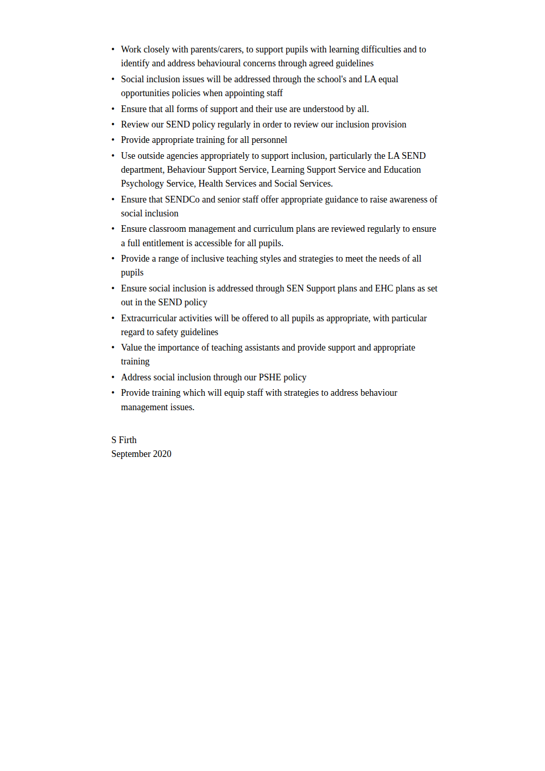Work closely with parents/carers, to support pupils with learning difficulties and to identify and address behavioural concerns through agreed guidelines
Social inclusion issues will be addressed through the school's and LA equal opportunities policies when appointing staff
Ensure that all forms of support and their use are understood by all.
Review our SEND policy regularly in order to review our inclusion provision
Provide appropriate training for all personnel
Use outside agencies appropriately to support inclusion, particularly the LA SEND department, Behaviour Support Service, Learning Support Service and Education Psychology Service, Health Services and Social Services.
Ensure that SENDCo and senior staff offer appropriate guidance to raise awareness of social inclusion
Ensure classroom management and curriculum plans are reviewed regularly to ensure a full entitlement is accessible for all pupils.
Provide a range of inclusive teaching styles and strategies to meet the needs of all pupils
Ensure social inclusion is addressed through SEN Support plans and EHC plans as set out in the SEND policy
Extracurricular activities will be offered to all pupils as appropriate, with particular regard to safety guidelines
Value the importance of teaching assistants and provide support and appropriate training
Address social inclusion through our PSHE policy
Provide training which will equip staff with strategies to address behaviour management issues.
S Firth
September 2020